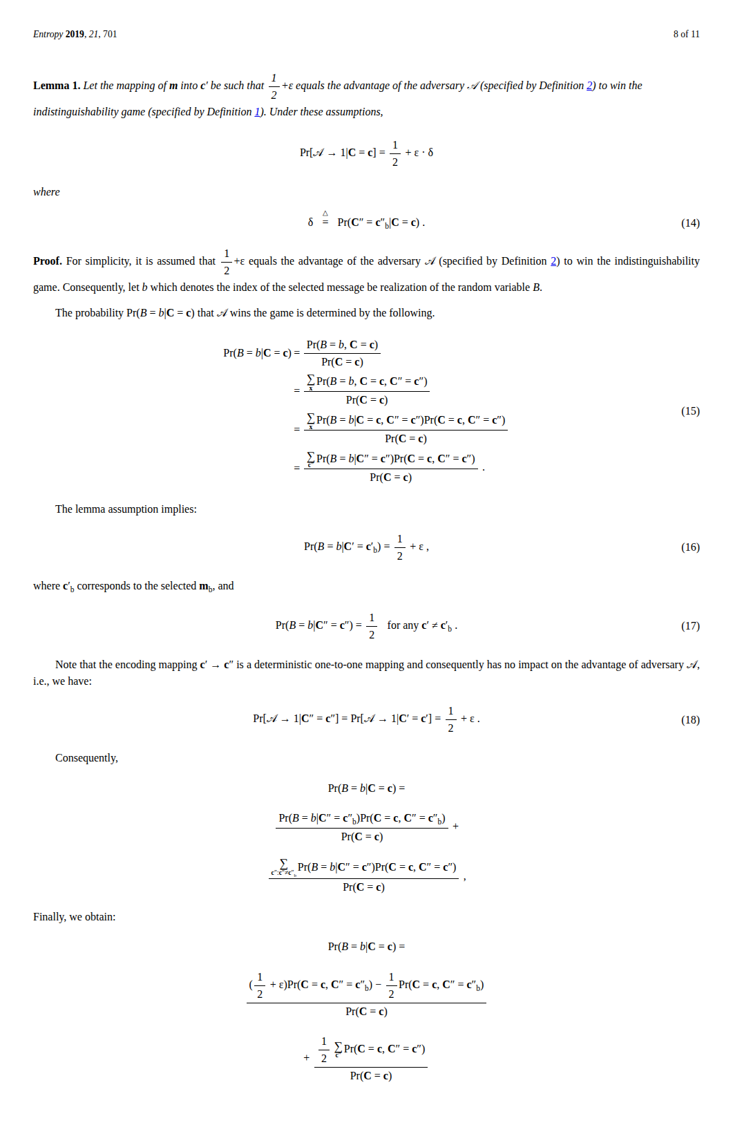Entropy 2019, 21, 701 8 of 11
Lemma 1. Let the mapping of m into c′ be such that 12+ε equals the advantage of the adversary 𝒜 (specified by Definition 2) to win the indistinguishability game (specified by Definition 1). Under these assumptions,
Pr[𝒜 → 1|C = c] = 12 + ε · δ
where
δ △= Pr(C″ = c″b|C = c) .
(14)
Proof. For simplicity, it is assumed that 12+ε equals the advantage of the adversary 𝒜 (specified by Definition 2) to win the indistinguishability game. Consequently, let b which denotes the index of the selected message be realization of the random variable B.
The probability Pr(B = b|C = c) that 𝒜 wins the game is determined by the following.
| Pr( B = b / C = c ) | = | Pr( B = b , C = c ) Pr( C = c ) |
| | = | ∑ x Pr( B = b , C = c , C ″ = c ″) Pr( C = c ) |
| | = | ∑ x Pr( B = b / C = c , C ″ = c ″)Pr( C = c , C ″ = c ″) Pr( C = c ) |
| | = | ∑ c ″ Pr( B = b / C ″ = c ″)Pr( C = c , C ″ = c ″) Pr( C = c ) . |
(15)
The lemma assumption implies:
Pr(B = b|C′ = c′b) = 12 + ε ,
(16)
where c′b corresponds to the selected mb, and
Pr(B = b|C″ = c″) = 12 for any c′ ≠ c′b .
(17)
Note that the encoding mapping c′ → c″ is a deterministic one-to-one mapping and consequently has no impact on the advantage of adversary 𝒜, i.e., we have:
Pr[𝒜 → 1|C″ = c″] = Pr[𝒜 → 1|C′ = c′] = 12 + ε .
(18)
Consequently,
Pr(B = b|C = c) =
Pr(B = b|C″ = c″b)Pr(C = c, C″ = c″b) Pr(C = c) +
∑c″:c″≠c″b Pr(B = b|C″ = c″)Pr(C = c, C″ = c″) Pr(C = c) ,
Finally, we obtain:
Pr(B = b|C = c) =
(12 + ε)Pr(C = c, C″ = c″b) − 12 Pr(C = c, C″ = c″b) Pr(C = c)
+ 12 ∑c″Pr(C = c, C″ = c″) Pr(C = c)